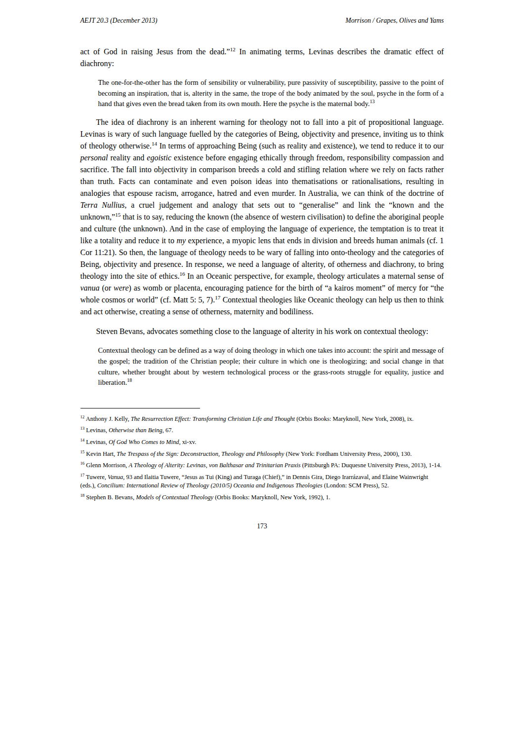AEJT 20.3 (December 2013) Morrison / Grapes, Olives and Yams
act of God in raising Jesus from the dead.”12 In animating terms, Levinas describes the dramatic effect of diachrony:
The one-for-the-other has the form of sensibility or vulnerability, pure passivity of susceptibility, passive to the point of becoming an inspiration, that is, alterity in the same, the trope of the body animated by the soul, psyche in the form of a hand that gives even the bread taken from its own mouth. Here the psyche is the maternal body.13
The idea of diachrony is an inherent warning for theology not to fall into a pit of propositional language. Levinas is wary of such language fuelled by the categories of Being, objectivity and presence, inviting us to think of theology otherwise.14 In terms of approaching Being (such as reality and existence), we tend to reduce it to our personal reality and egoistic existence before engaging ethically through freedom, responsibility compassion and sacrifice. The fall into objectivity in comparison breeds a cold and stifling relation where we rely on facts rather than truth. Facts can contaminate and even poison ideas into thematisations or rationalisations, resulting in analogies that espouse racism, arrogance, hatred and even murder. In Australia, we can think of the doctrine of Terra Nullius, a cruel judgement and analogy that sets out to “generalise” and link the “known and the unknown,”15 that is to say, reducing the known (the absence of western civilisation) to define the aboriginal people and culture (the unknown). And in the case of employing the language of experience, the temptation is to treat it like a totality and reduce it to my experience, a myopic lens that ends in division and breeds human animals (cf. 1 Cor 11:21). So then, the language of theology needs to be wary of falling into onto-theology and the categories of Being, objectivity and presence. In response, we need a language of alterity, of otherness and diachrony, to bring theology into the site of ethics.16 In an Oceanic perspective, for example, theology articulates a maternal sense of vanua (or were) as womb or placenta, encouraging patience for the birth of “a kairos moment” of mercy for “the whole cosmos or world” (cf. Matt 5: 5, 7).17 Contextual theologies like Oceanic theology can help us then to think and act otherwise, creating a sense of otherness, maternity and bodiliness.
Steven Bevans, advocates something close to the language of alterity in his work on contextual theology:
Contextual theology can be defined as a way of doing theology in which one takes into account: the spirit and message of the gospel; the tradition of the Christian people; their culture in which one is theologizing; and social change in that culture, whether brought about by western technological process or the grass-roots struggle for equality, justice and liberation.18
12 Anthony J. Kelly, The Resurrection Effect: Transforming Christian Life and Thought (Orbis Books: Maryknoll, New York, 2008), ix.
13 Levinas, Otherwise than Being, 67.
14 Levinas, Of God Who Comes to Mind, xi-xv.
15 Kevin Hart, The Trespass of the Sign: Deconstruction, Theology and Philosophy (New York: Fordham University Press, 2000), 130.
16 Glenn Morrison, A Theology of Alterity: Levinas, von Balthasar and Trinitarian Praxis (Pittsburgh PA: Duquesne University Press, 2013), 1-14.
17 Tuwere, Vanua, 93 and Ilaitia Tuwere, “Jesus as Tui (King) and Turaga (Chief),” in Dennis Gira, Diego Irarrázaval, and Elaine Wainwright (eds.), Concilium: International Review of Theology (2010/5) Oceania and Indigenous Theologies (London: SCM Press), 52.
18 Stephen B. Bevans, Models of Contextual Theology (Orbis Books: Maryknoll, New York, 1992), 1.
173